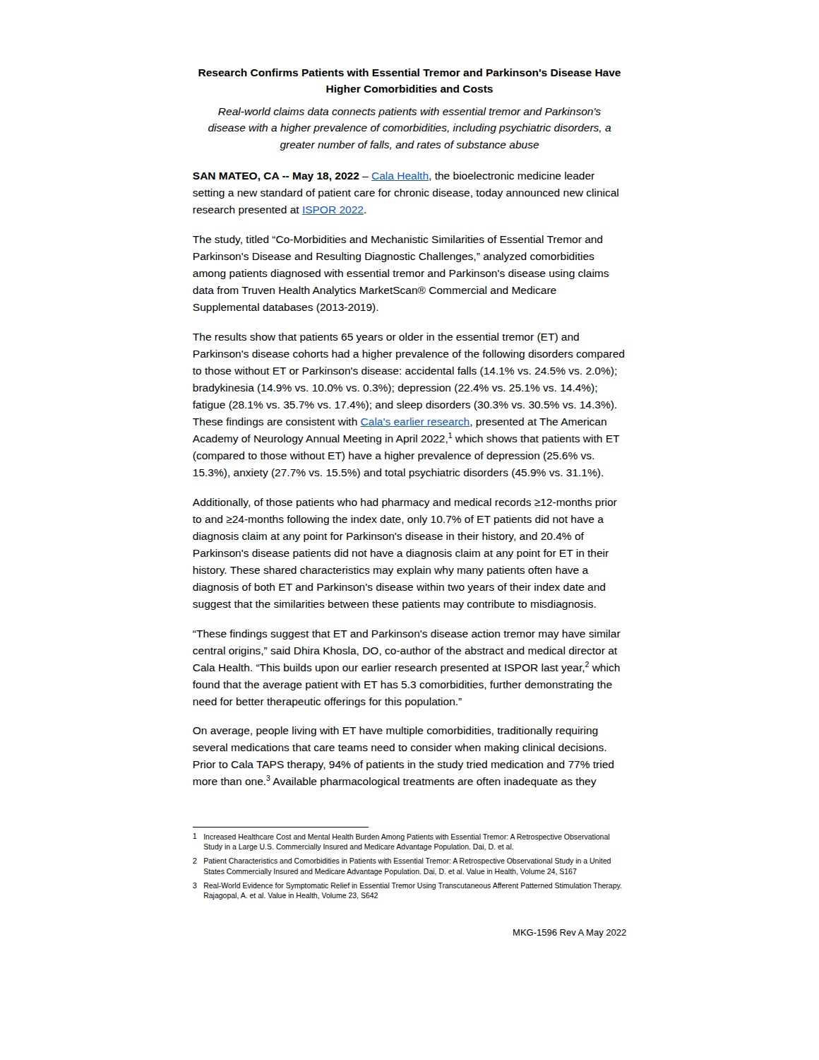Research Confirms Patients with Essential Tremor and Parkinson's Disease Have Higher Comorbidities and Costs
Real-world claims data connects patients with essential tremor and Parkinson's disease with a higher prevalence of comorbidities, including psychiatric disorders, a greater number of falls, and rates of substance abuse
SAN MATEO, CA -- May 18, 2022 – Cala Health, the bioelectronic medicine leader setting a new standard of patient care for chronic disease, today announced new clinical research presented at ISPOR 2022.
The study, titled “Co-Morbidities and Mechanistic Similarities of Essential Tremor and Parkinson's Disease and Resulting Diagnostic Challenges,” analyzed comorbidities among patients diagnosed with essential tremor and Parkinson's disease using claims data from Truven Health Analytics MarketScan® Commercial and Medicare Supplemental databases (2013-2019).
The results show that patients 65 years or older in the essential tremor (ET) and Parkinson's disease cohorts had a higher prevalence of the following disorders compared to those without ET or Parkinson's disease: accidental falls (14.1% vs. 24.5% vs. 2.0%); bradykinesia (14.9% vs. 10.0% vs. 0.3%); depression (22.4% vs. 25.1% vs. 14.4%); fatigue (28.1% vs. 35.7% vs. 17.4%); and sleep disorders (30.3% vs. 30.5% vs. 14.3%). These findings are consistent with Cala's earlier research, presented at The American Academy of Neurology Annual Meeting in April 2022,1 which shows that patients with ET (compared to those without ET) have a higher prevalence of depression (25.6% vs. 15.3%), anxiety (27.7% vs. 15.5%) and total psychiatric disorders (45.9% vs. 31.1%).
Additionally, of those patients who had pharmacy and medical records ≥12-months prior to and ≥24-months following the index date, only 10.7% of ET patients did not have a diagnosis claim at any point for Parkinson's disease in their history, and 20.4% of Parkinson's disease patients did not have a diagnosis claim at any point for ET in their history. These shared characteristics may explain why many patients often have a diagnosis of both ET and Parkinson's disease within two years of their index date and suggest that the similarities between these patients may contribute to misdiagnosis.
“These findings suggest that ET and Parkinson's disease action tremor may have similar central origins,” said Dhira Khosla, DO, co-author of the abstract and medical director at Cala Health. “This builds upon our earlier research presented at ISPOR last year,2 which found that the average patient with ET has 5.3 comorbidities, further demonstrating the need for better therapeutic offerings for this population.”
On average, people living with ET have multiple comorbidities, traditionally requiring several medications that care teams need to consider when making clinical decisions. Prior to Cala TAPS therapy, 94% of patients in the study tried medication and 77% tried more than one.3 Available pharmacological treatments are often inadequate as they
1 Increased Healthcare Cost and Mental Health Burden Among Patients with Essential Tremor: A Retrospective Observational Study in a Large U.S. Commercially Insured and Medicare Advantage Population. Dai, D. et al.
2 Patient Characteristics and Comorbidities in Patients with Essential Tremor: A Retrospective Observational Study in a United States Commercially Insured and Medicare Advantage Population. Dai, D. et al. Value in Health, Volume 24, S167
3 Real-World Evidence for Symptomatic Relief in Essential Tremor Using Transcutaneous Afferent Patterned Stimulation Therapy. Rajagopal, A. et al. Value in Health, Volume 23, S642
MKG-1596 Rev A May 2022